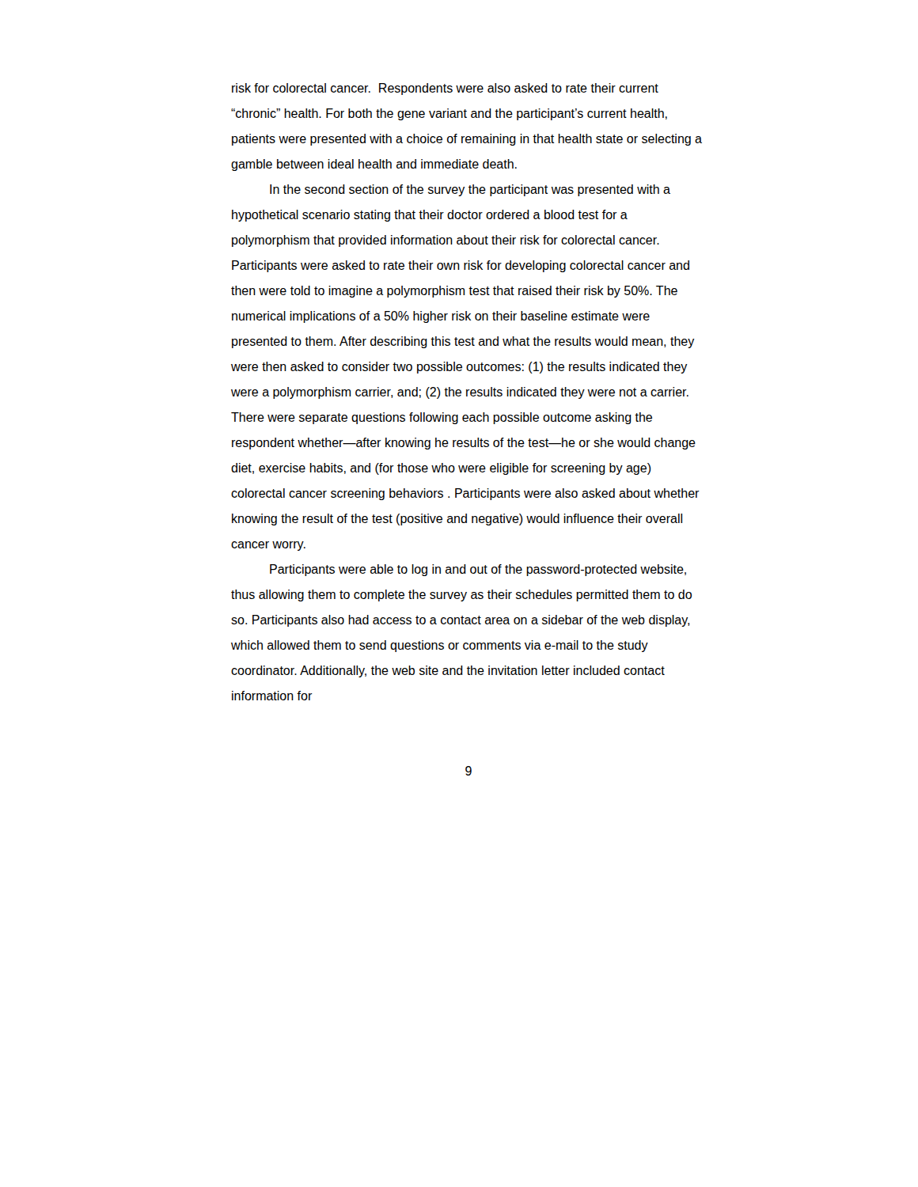risk for colorectal cancer. Respondents were also asked to rate their current “chronic” health. For both the gene variant and the participant’s current health, patients were presented with a choice of remaining in that health state or selecting a gamble between ideal health and immediate death.
In the second section of the survey the participant was presented with a hypothetical scenario stating that their doctor ordered a blood test for a polymorphism that provided information about their risk for colorectal cancer. Participants were asked to rate their own risk for developing colorectal cancer and then were told to imagine a polymorphism test that raised their risk by 50%. The numerical implications of a 50% higher risk on their baseline estimate were presented to them. After describing this test and what the results would mean, they were then asked to consider two possible outcomes: (1) the results indicated they were a polymorphism carrier, and; (2) the results indicated they were not a carrier. There were separate questions following each possible outcome asking the respondent whether—after knowing he results of the test—he or she would change diet, exercise habits, and (for those who were eligible for screening by age) colorectal cancer screening behaviors . Participants were also asked about whether knowing the result of the test (positive and negative) would influence their overall cancer worry.
Participants were able to log in and out of the password-protected website, thus allowing them to complete the survey as their schedules permitted them to do so. Participants also had access to a contact area on a sidebar of the web display, which allowed them to send questions or comments via e-mail to the study coordinator. Additionally, the web site and the invitation letter included contact information for
9